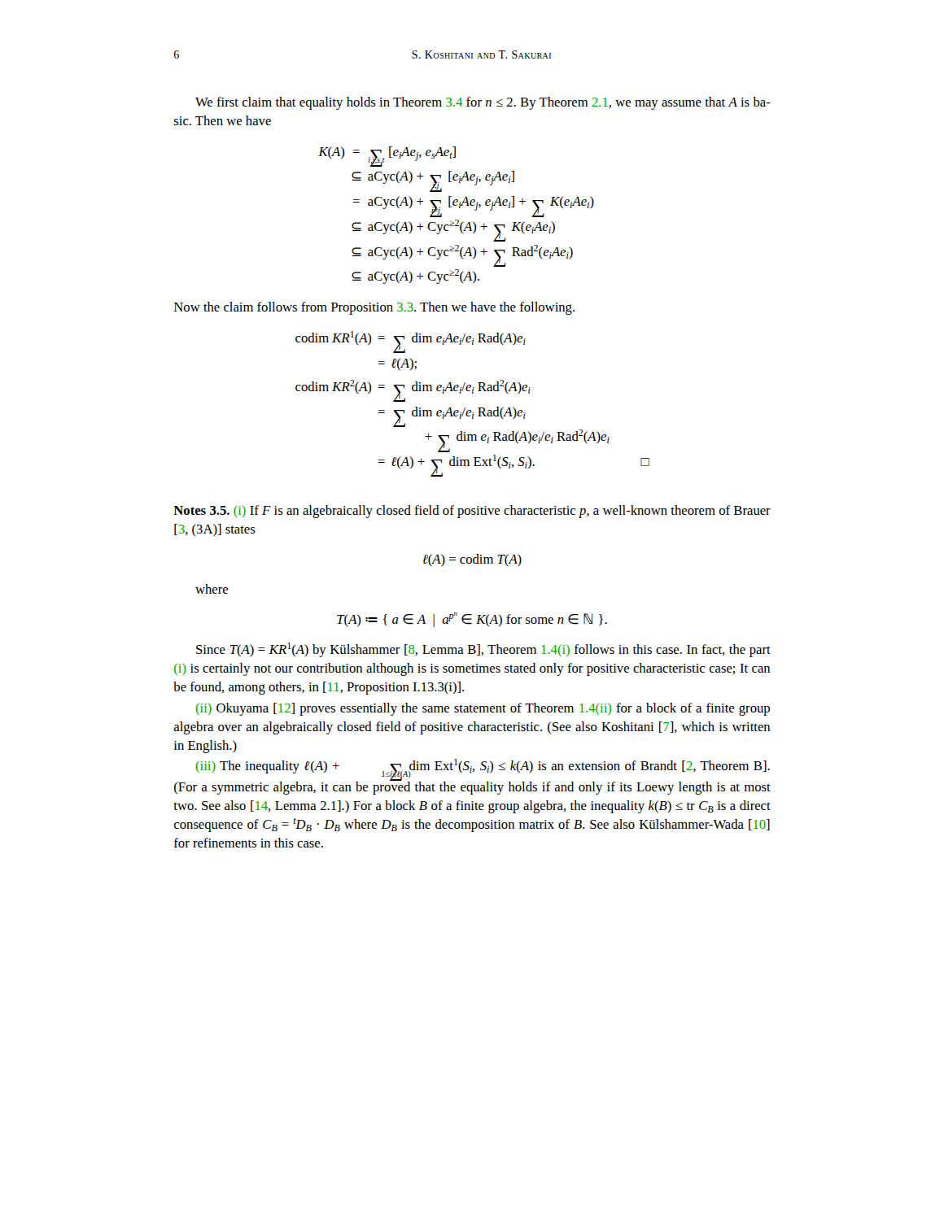6 S. Koshitani and T. Sakurai
We first claim that equality holds in Theorem 3.4 for n ≤ 2. By Theorem 2.1, we may assume that A is basic. Then we have
| K ( A ) | = | ∑ i,j,s,t [ e i Ae j , e s Ae t ] | |
| | ⊆ | aCyc ( A ) + ∑ i,j [ e i Ae j , e j Ae i ] | |
| | = | aCyc ( A ) + ∑ i ≠ j [ e i Ae j , e j Ae i ] + ∑ i K ( e i Ae i ) | |
| | ⊆ | aCyc ( A ) + Cyc ≥2 ( A ) + ∑ i K ( e i Ae i ) | |
| | ⊆ | aCyc ( A ) + Cyc ≥2 ( A ) + ∑ i Rad 2 ( e i Ae i ) | |
| | ⊆ | aCyc ( A ) + Cyc ≥2 ( A ). | |
Now the claim follows from Proposition 3.3. Then we have the following.
| codim KR 1 ( A ) | = | ∑ i dim e i Ae i / e i Rad ( A ) e i | |
| | = | ℓ ( A ); | |
| codim KR 2 ( A ) | = | ∑ i dim e i Ae i / e i Rad 2 ( A ) e i | |
| | = | ∑ i dim e i Ae i / e i Rad ( A ) e i | |
| | | + ∑ i dim e i Rad ( A ) e i / e i Rad 2 ( A ) e i | |
| | = | ℓ ( A ) + ∑ i dim Ext 1 ( S i , S i ). | □ |
Notes 3.5. (i) If F is an algebraically closed field of positive characteristic p, a well-known theorem of Brauer [3, (3A)] states
ℓ(A) = codim T(A)
where
T(A) ≔ { a ∈ A | apn ∈ K(A) for some n ∈ ℕ }.
Since T(A) = KR1(A) by Külshammer [8, Lemma B], Theorem 1.4(i) follows in this case. In fact, the part (i) is certainly not our contribution although is is sometimes stated only for positive characteristic case; It can be found, among others, in [11, Proposition I.13.3(i)].
(ii) Okuyama [12] proves essentially the same statement of Theorem 1.4(ii) for a block of a finite group algebra over an algebraically closed field of positive characteristic. (See also Koshitani [7], which is written in English.)
(iii) The inequality ℓ(A) + ∑1≤i≤ℓ(A) dim Ext1(Si, Si) ≤ k(A) is an extension of Brandt [2, Theorem B]. (For a symmetric algebra, it can be proved that the equality holds if and only if its Loewy length is at most two. See also [14, Lemma 2.1].) For a block B of a finite group algebra, the inequality k(B) ≤ tr CB is a direct consequence of CB = tDB · DB where DB is the decomposition matrix of B. See also Külshammer-Wada [10] for refinements in this case.